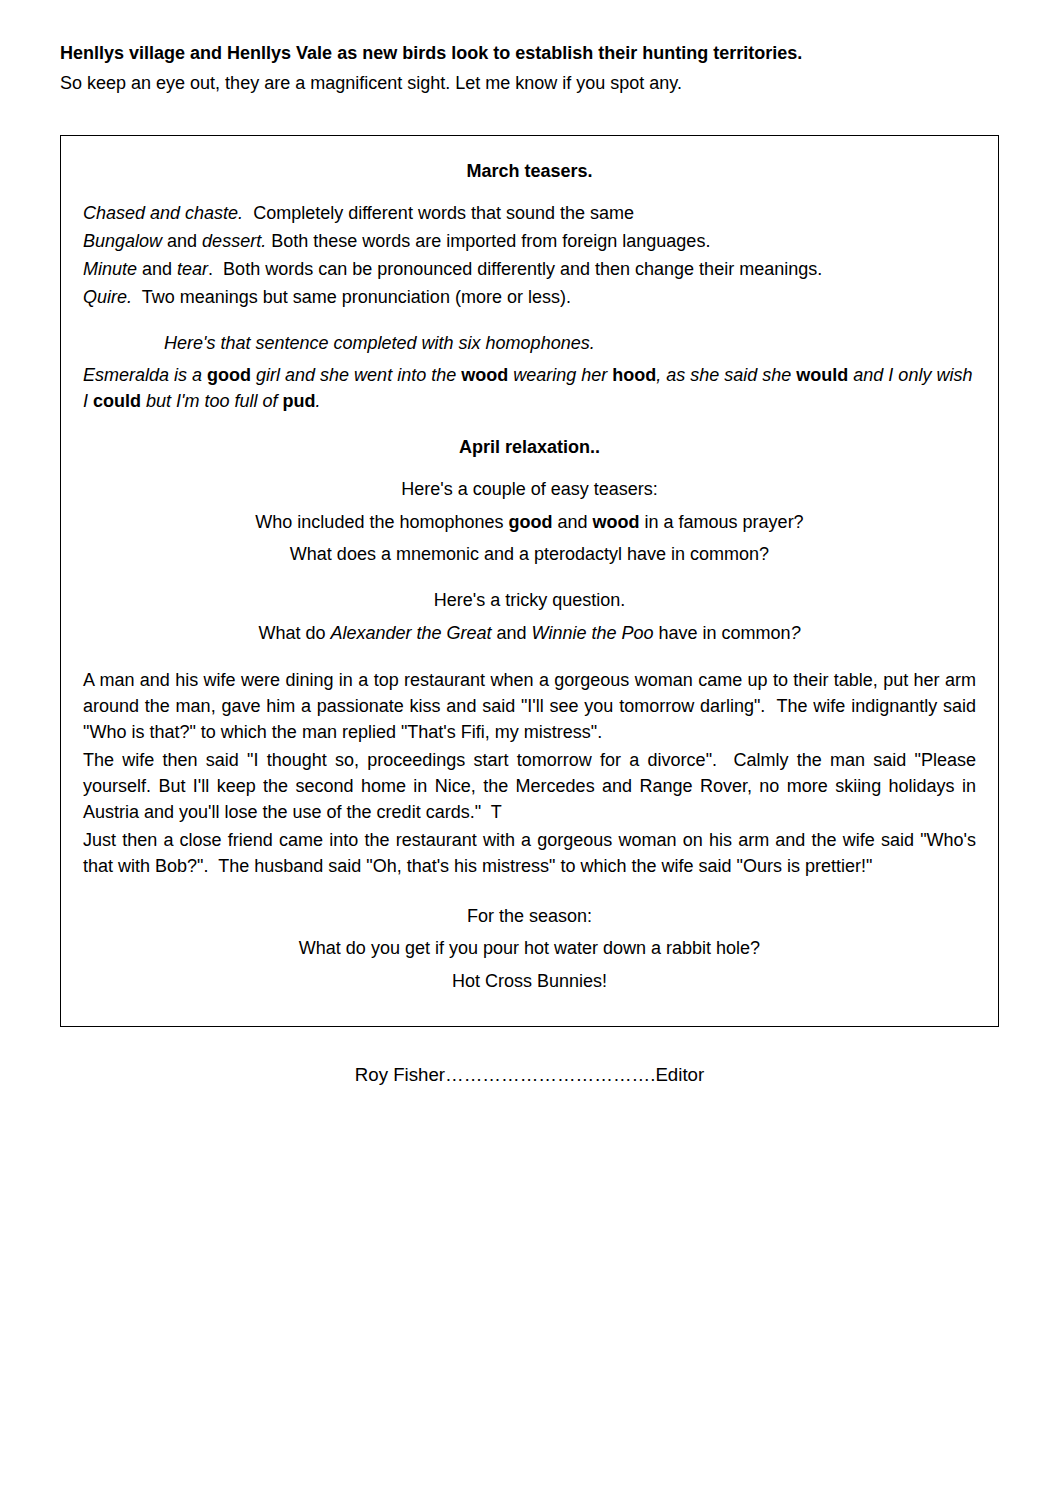Henllys village and Henllys Vale as new birds look to establish their hunting territories.
So keep an eye out, they are a magnificent sight. Let me know if you spot any.
March teasers.
Chased and chaste. Completely different words that sound the same
Bungalow and dessert. Both these words are imported from foreign languages.
Minute and tear. Both words can be pronounced differently and then change their meanings.
Quire. Two meanings but same pronunciation (more or less).
Here's that sentence completed with six homophones.
Esmeralda is a good girl and she went into the wood wearing her hood, as she said she would and I only wish I could but I'm too full of pud.
April relaxation..
Here's a couple of easy teasers:
Who included the homophones good and wood in a famous prayer?
What does a mnemonic and a pterodactyl have in common?
Here's a tricky question.
What do Alexander the Great and Winnie the Poo have in common?
A man and his wife were dining in a top restaurant when a gorgeous woman came up to their table, put her arm around the man, gave him a passionate kiss and said "I'll see you tomorrow darling". The wife indignantly said "Who is that?" to which the man replied "That's Fifi, my mistress".
The wife then said "I thought so, proceedings start tomorrow for a divorce". Calmly the man said "Please yourself. But I'll keep the second home in Nice, the Mercedes and Range Rover, no more skiing holidays in Austria and you'll lose the use of the credit cards." T
Just then a close friend came into the restaurant with a gorgeous woman on his arm and the wife said "Who's that with Bob?". The husband said "Oh, that's his mistress" to which the wife said "Ours is prettier!"
For the season:
What do you get if you pour hot water down a rabbit hole?
Hot Cross Bunnies!
Roy Fisher…………………………….Editor